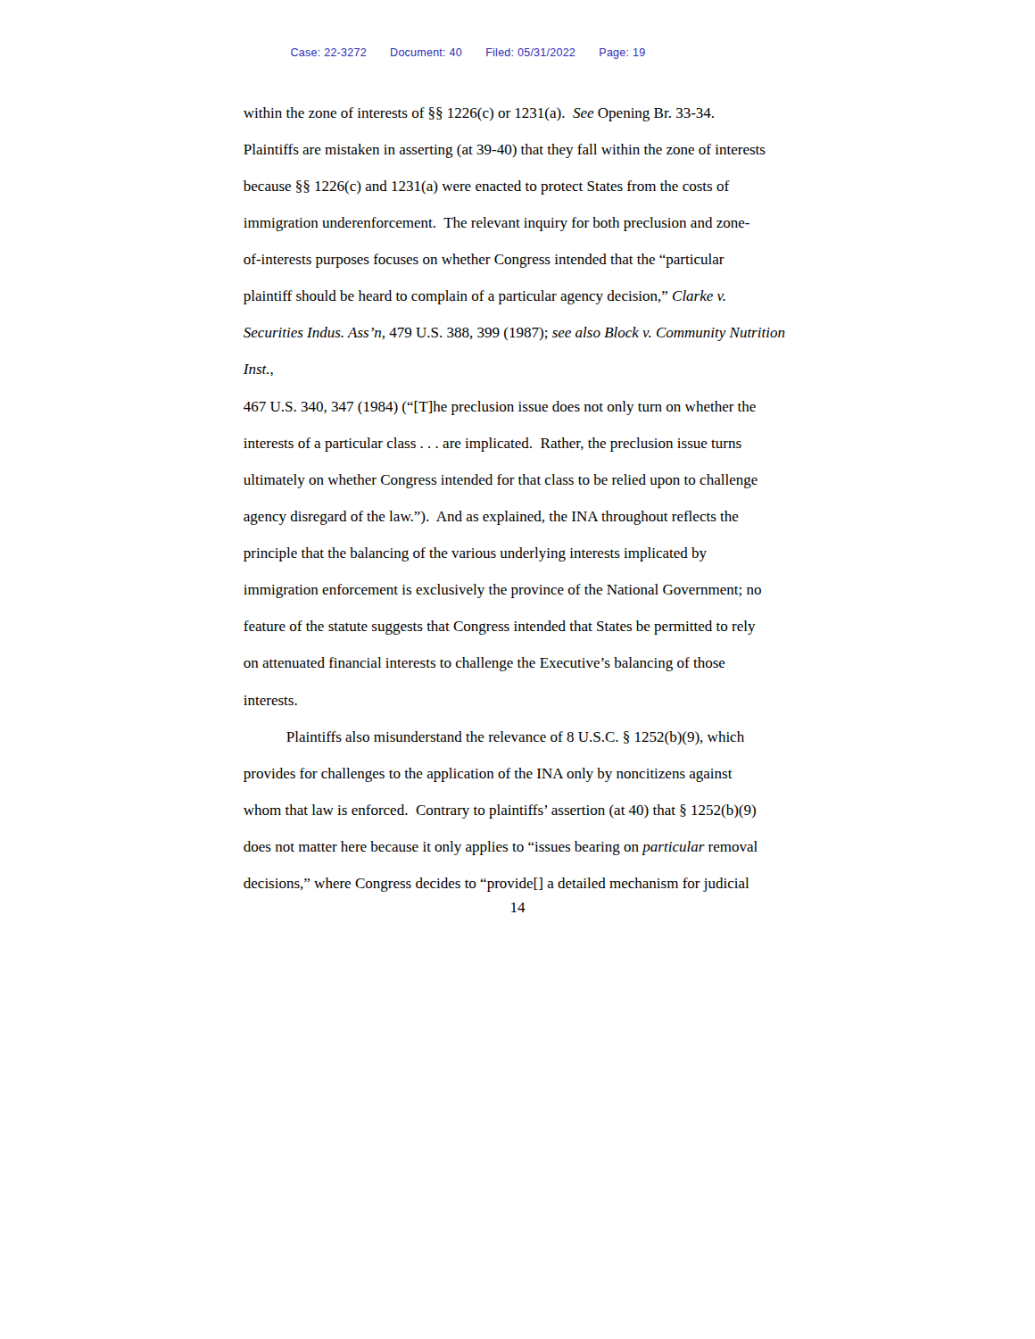Case: 22-3272 Document: 40 Filed: 05/31/2022 Page: 19
within the zone of interests of §§ 1226(c) or 1231(a). See Opening Br. 33-34.
Plaintiffs are mistaken in asserting (at 39-40) that they fall within the zone of interests
because §§ 1226(c) and 1231(a) were enacted to protect States from the costs of
immigration underenforcement. The relevant inquiry for both preclusion and zone-
of-interests purposes focuses on whether Congress intended that the “particular
plaintiff should be heard to complain of a particular agency decision,” Clarke v.
Securities Indus. Ass’n, 479 U.S. 388, 399 (1987); see also Block v. Community Nutrition Inst.,
467 U.S. 340, 347 (1984) (“[T]he preclusion issue does not only turn on whether the
interests of a particular class . . . are implicated. Rather, the preclusion issue turns
ultimately on whether Congress intended for that class to be relied upon to challenge
agency disregard of the law.”). And as explained, the INA throughout reflects the
principle that the balancing of the various underlying interests implicated by
immigration enforcement is exclusively the province of the National Government; no
feature of the statute suggests that Congress intended that States be permitted to rely
on attenuated financial interests to challenge the Executive’s balancing of those
interests.
Plaintiffs also misunderstand the relevance of 8 U.S.C. § 1252(b)(9), which
provides for challenges to the application of the INA only by noncitizens against
whom that law is enforced. Contrary to plaintiffs’ assertion (at 40) that § 1252(b)(9)
does not matter here because it only applies to “issues bearing on particular removal
decisions,” where Congress decides to “provide[] a detailed mechanism for judicial
14